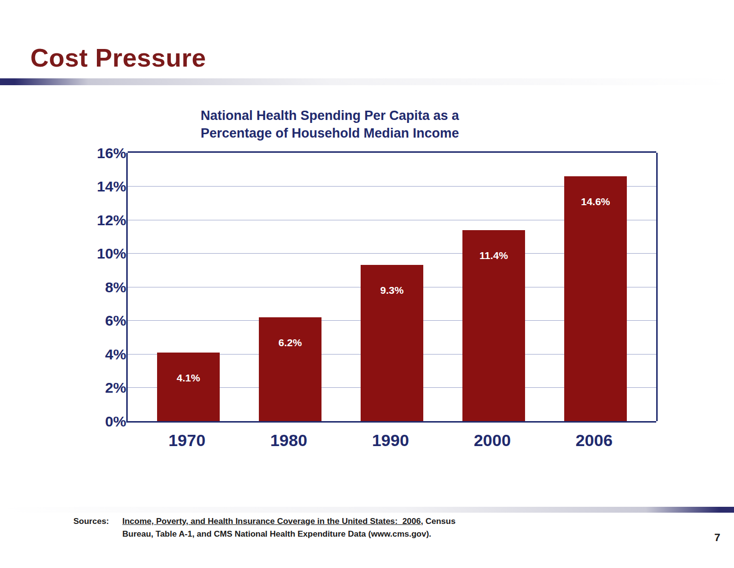Cost Pressure
National Health Spending Per Capita as a
Percentage of Household Median Income
16%
14%
12%
10%
8%
6%
4%
2%
0%
4.1%
6.2%
9.3%
11.4%
14.6%
1970
1980
1990
2000
2006
Sources: Income, Poverty, and Health Insurance Coverage in the United States: 2006, Census Bureau, Table A-1, and CMS National Health Expenditure Data (www.cms.gov).
7